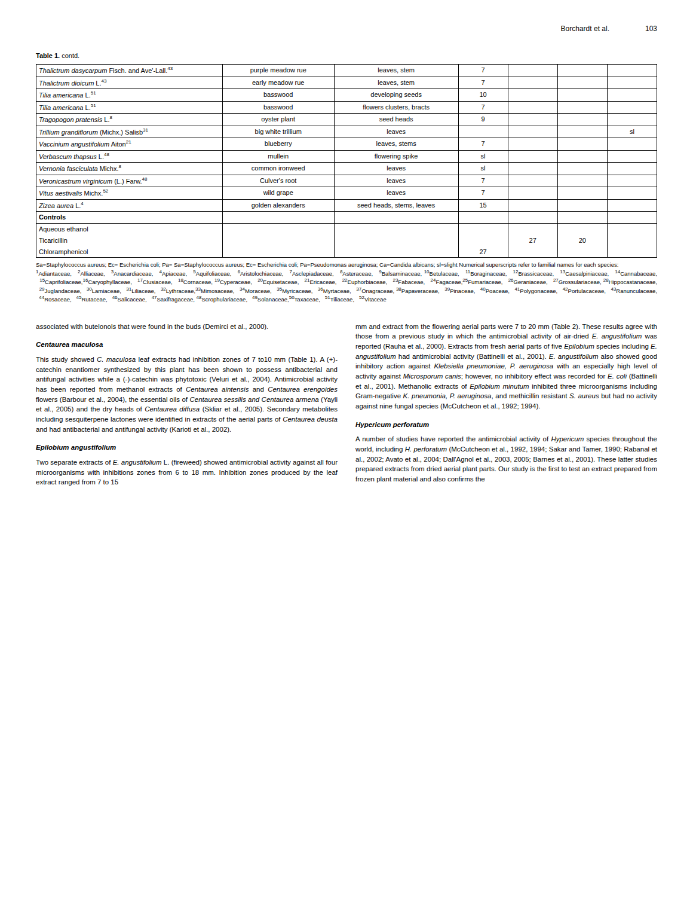Borchardt et al. 103
Table 1. contd.
| Thalictrum dasycarpum Fisch. and Ave'-Lall. 43 | purple meadow rue | leaves, stem | 7 | | | |
| Thalictrum dioicum L. 43 | early meadow rue | leaves, stem | 7 | | | |
| Tilia americana L. 51 | basswood | developing seeds | 10 | | | |
| Tilia americana L. 51 | basswood | flowers clusters, bracts | 7 | | | |
| Tragopogon pratensis L. 8 | oyster plant | seed heads | 9 | | | |
| Trillium grandiflorum (Michx.) Salisb 31 | big white trillium | leaves | | | | sl |
| Vaccinium angustifolium Aiton 21 | blueberry | leaves, stems | 7 | | | |
| Verbascum thapsus L. 48 | mullein | flowering spike | sl | | | |
| Vernonia fasciculata Michx. 8 | common ironweed | leaves | sl | | | |
| Veronicastrum virginicum (L.) Farw. 48 | Culver's root | leaves | 7 | | | |
| Vitus aestivalis Michx. 52 | wild grape | leaves | 7 | | | |
| Zizea aurea L. 4 | golden alexanders | seed heads, stems, leaves | 15 | | | |
| Controls | | | | | | |
| Aqueous ethanol | | | | | | |
| Ticaricillin | | 27 | 20 |
| Chloramphenicol | 27 | | |
Sa=Staphylococcus aureus; Ec= Escherichia coli; Pa= Sa=Staphylococcus aureus; Ec= Escherichia coli; Pa=Pseudomonas aeruginosa; Ca=Candida albicans; sl=slight Numerical superscripts refer to familial names for each species:
1Adiantaceae, 2Alliaceae, 3Anacardiaceae, 4Apiaceae, 5Aquifoliaceae, 6Aristolochiaceae, 7Asclepiadaceae, 8Asteraceae, 9Balsaminaceae, 10Betulaceae, 11Boraginaceae, 12Brassicaceae, 13Caesalpiniaceae, 14Cannabaceae, 15Caprifoliaceae,16Caryophyllaceae, 17Clusiaceae, 18Cornaceae, 19Cyperaceae, 20Equisetaceae, 21Ericaceae, 22Euphorbiaceae, 23Fabaceae, 24Fagaceae,25Fumariaceae, 26Geraniaceae, 27Grossulariaceae, 28Hippocastanaceae, 29Juglandaceae, 30Lamiaceae, 31Liliaceae, 32Lythraceae,33Mimosaceae, 34Moraceae, 35Myricaceae, 36Myrtaceae, 37Onagraceae, 38Papaveraceae, 39Pinaceae, 40Poaceae, 41Polygonaceae, 42Portulacaceae, 43Ranunculaceae, 44Rosaceae, 45Rutaceae, 46Salicaceae, 47Saxifragaceae, 48Scrophulariaceae, 49Solanaceae,50Taxaceae, 51Tiliaceae, 52Vitaceae
associated with butelonols that were found in the buds (Demirci et al., 2000).
Centaurea maculosa
This study showed C. maculosa leaf extracts had inhibition zones of 7 to10 mm (Table 1). A (+)-catechin enantiomer synthesized by this plant has been shown to possess antibacterial and antifungal activities while a (-)-catechin was phytotoxic (Veluri et al., 2004). Antimicrobial activity has been reported from methanol extracts of Centaurea aintensis and Centaurea erengoides flowers (Barbour et al., 2004), the essential oils of Centaurea sessilis and Centaurea armena (Yayli et al., 2005) and the dry heads of Centaurea diffusa (Skliar et al., 2005). Secondary metabolites including sesquiterpene lactones were identified in extracts of the aerial parts of Centaurea deusta and had antibacterial and antifungal activity (Karioti et al., 2002).
Epilobium angustifolium
Two separate extracts of E. angustifolium L. (fireweed) showed antimicrobial activity against all four microorganisms with inhibitions zones from 6 to 18 mm. Inhibition zones produced by the leaf extract ranged from 7 to 15
mm and extract from the flowering aerial parts were 7 to 20 mm (Table 2). These results agree with those from a previous study in which the antimicrobial activity of air-dried E. angustifolium was reported (Rauha et al., 2000). Extracts from fresh aerial parts of five Epilobium species including E. angustifolium had antimicrobial activity (Battinelli et al., 2001). E. angustifolium also showed good inhibitory action against Klebsiella pneumoniae, P. aeruginosa with an especially high level of activity against Microsporum canis; however, no inhibitory effect was recorded for E. coli (Battinelli et al., 2001). Methanolic extracts of Epilobium minutum inhibited three microorganisms including Gram-negative K. pneumonia, P. aeruginosa, and methicillin resistant S. aureus but had no activity against nine fungal species (McCutcheon et al., 1992; 1994).
Hypericum perforatum
A number of studies have reported the antimicrobial activity of Hypericum species throughout the world, including H. perforatum (McCutcheon et al., 1992, 1994; Sakar and Tamer, 1990; Rabanal et al., 2002; Avato et al., 2004; Dall'Agnol et al., 2003, 2005; Barnes et al., 2001). These latter studies prepared extracts from dried aerial plant parts. Our study is the first to test an extract prepared from frozen plant material and also confirms the